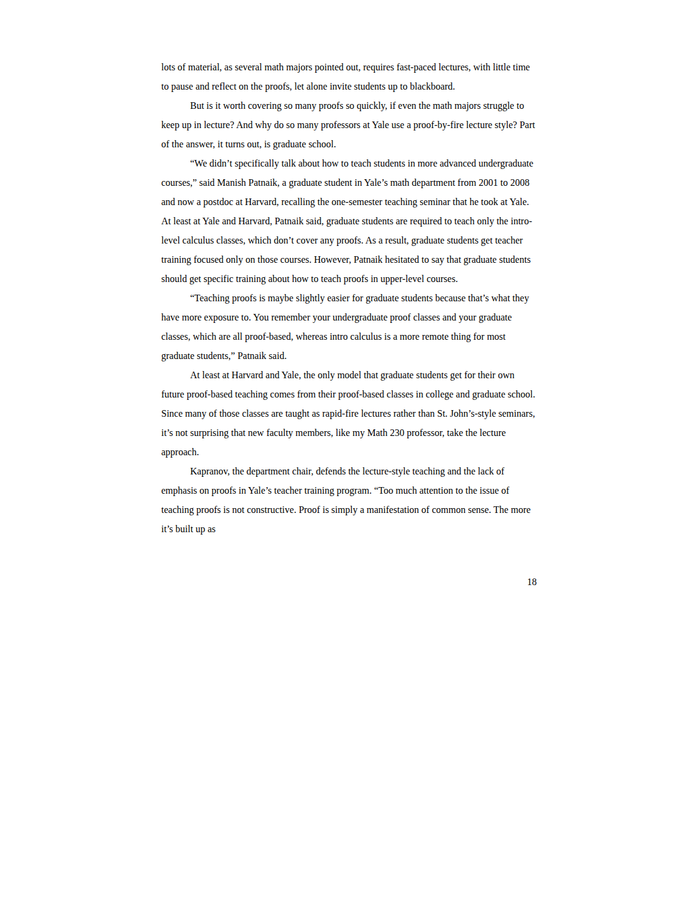lots of material, as several math majors pointed out, requires fast-paced lectures, with little time to pause and reflect on the proofs, let alone invite students up to blackboard.
But is it worth covering so many proofs so quickly, if even the math majors struggle to keep up in lecture? And why do so many professors at Yale use a proof-by-fire lecture style? Part of the answer, it turns out, is graduate school.
“We didn’t specifically talk about how to teach students in more advanced undergraduate courses,” said Manish Patnaik, a graduate student in Yale’s math department from 2001 to 2008 and now a postdoc at Harvard, recalling the one-semester teaching seminar that he took at Yale. At least at Yale and Harvard, Patnaik said, graduate students are required to teach only the intro-level calculus classes, which don’t cover any proofs. As a result, graduate students get teacher training focused only on those courses. However, Patnaik hesitated to say that graduate students should get specific training about how to teach proofs in upper-level courses.
“Teaching proofs is maybe slightly easier for graduate students because that’s what they have more exposure to. You remember your undergraduate proof classes and your graduate classes, which are all proof-based, whereas intro calculus is a more remote thing for most graduate students,” Patnaik said.
At least at Harvard and Yale, the only model that graduate students get for their own future proof-based teaching comes from their proof-based classes in college and graduate school. Since many of those classes are taught as rapid-fire lectures rather than St. John’s-style seminars, it’s not surprising that new faculty members, like my Math 230 professor, take the lecture approach.
Kapranov, the department chair, defends the lecture-style teaching and the lack of emphasis on proofs in Yale’s teacher training program. “Too much attention to the issue of teaching proofs is not constructive. Proof is simply a manifestation of common sense. The more it’s built up as
18